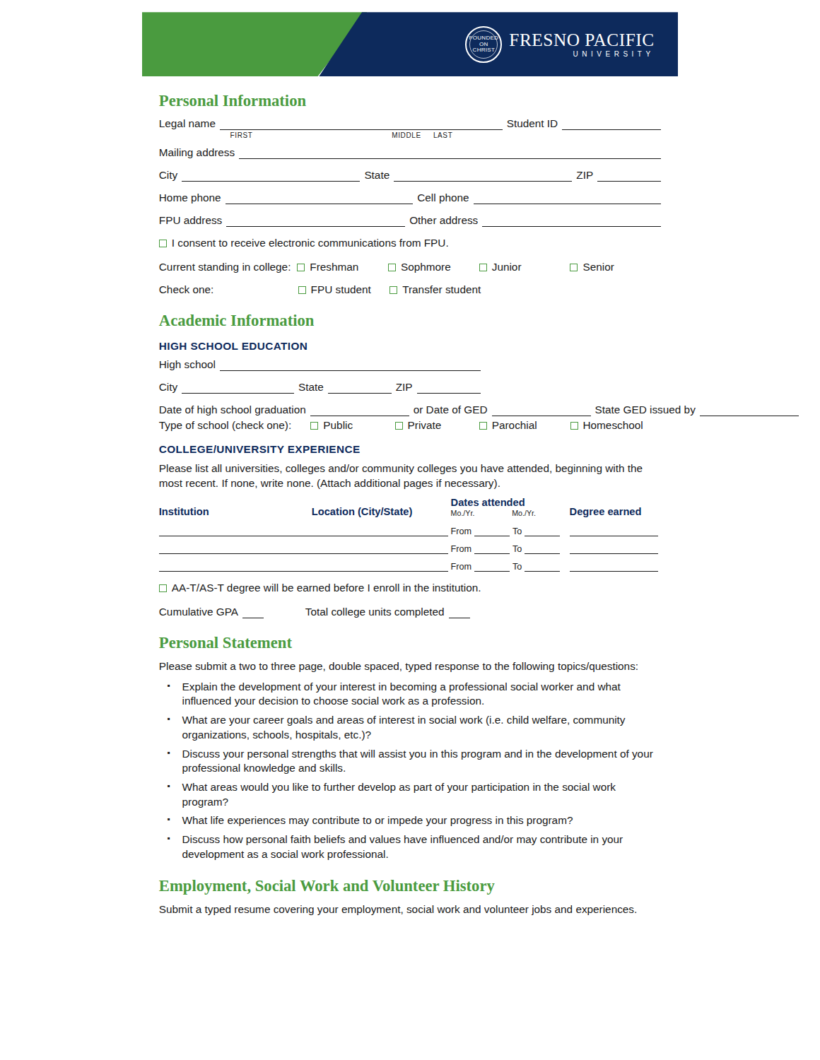FOUNDED ON
CHRIST
FRESNO PACIFIC
UNIVERSITY
Personal Information
Legal name Student ID
FIRST MIDDLE LAST
Mailing address
City State ZIP
Home phone Cell phone
FPU address Other address
I consent to receive electronic communications from FPU.
Current standing in college: Freshman Sophmore Junior Senior
Check one: FPU student Transfer student
Academic Information
High School Education
High school
City State ZIP
Date of high school graduation or Date of GED State GED issued by
Type of school (check one): Public Private Parochial Homeschool
College/University Experience
Please list all universities, colleges and/or community colleges you have attended, beginning with the most recent. If none, write none. (Attach additional pages if necessary).
| Institution | Location (City/State) | Dates attended Mo./Yr. Mo./Yr. | Degree earned |
| --- | --- | --- | --- |
| | From To | |
| | From To | |
| | From To | |
AA-T/AS-T degree will be earned before I enroll in the institution.
Cumulative GPA Total college units completed
Personal Statement
Please submit a two to three page, double spaced, typed response to the following topics/questions:
Explain the development of your interest in becoming a professional social worker and what influenced your decision to choose social work as a profession.
What are your career goals and areas of interest in social work (i.e. child welfare, community organizations, schools, hospitals, etc.)?
Discuss your personal strengths that will assist you in this program and in the development of your professional knowledge and skills.
What areas would you like to further develop as part of your participation in the social work program?
What life experiences may contribute to or impede your progress in this program?
Discuss how personal faith beliefs and values have influenced and/or may contribute in your development as a social work professional.
Employment, Social Work and Volunteer History
Submit a typed resume covering your employment, social work and volunteer jobs and experiences.